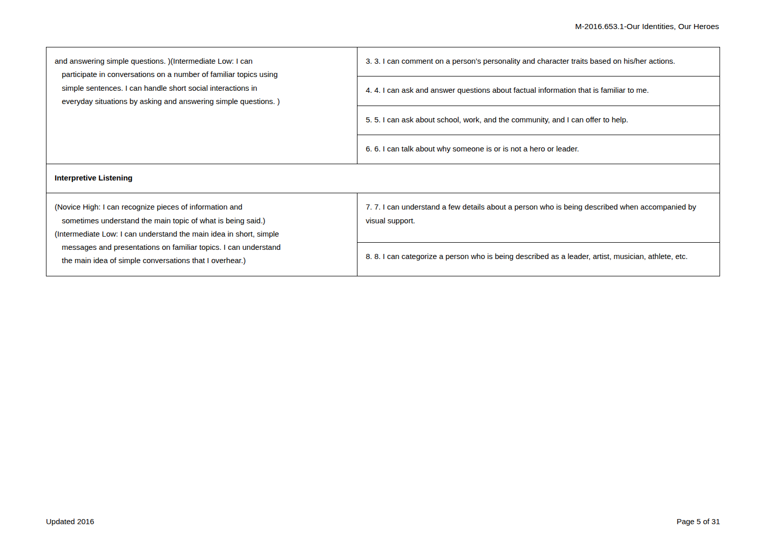M-2016.653.1-Our Identities, Our Heroes
| and answering simple questions. )(Intermediate Low: I can participate in conversations on a number of familiar topics using simple sentences. I can handle short social interactions in everyday situations by asking and answering simple questions. ) | 3. 3. I can comment on a person’s personality and character traits based on his/her actions. |
| 4. 4. I can ask and answer questions about factual information that is familiar to me. |
| 5. 5. I can ask about school, work, and the community, and I can offer to help. |
| 6. 6. I can talk about why someone is or is not a hero or leader. |
| Interpretive Listening |
| (Novice High: I can recognize pieces of information and sometimes understand the main topic of what is being said.) (Intermediate Low: I can understand the main idea in short, simple messages and presentations on familiar topics. I can understand the main idea of simple conversations that I overhear.) | 7. 7. I can understand a few details about a person who is being described when accompanied by visual support. |
| 8. 8. I can categorize a person who is being described as a leader, artist, musician, athlete, etc. |
Updated 2016
Page 5 of 31